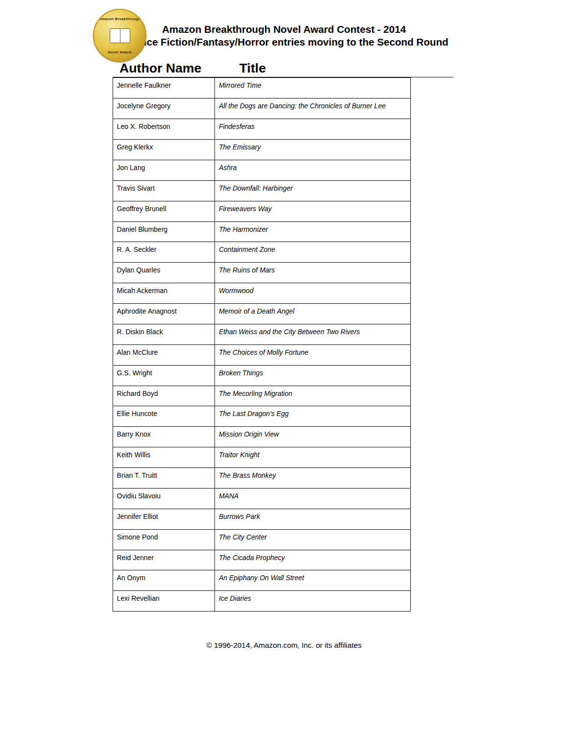Amazon Breakthrough
Novel Award
Amazon Breakthrough Novel Award Contest - 2014
Science Fiction/Fantasy/Horror entries moving to the Second Round
Author Name
Title
| Jennelle Faulkner | Mirrored Time |
| Jocelyne Gregory | All the Dogs are Dancing: the Chronicles of Burner Lee |
| Leo X. Robertson | Findesferas |
| Greg Klerkx | The Emissary |
| Jon Lang | Ashra |
| Travis Sivart | The Downfall: Harbinger |
| Geoffrey Brunell | Fireweavers Way |
| Daniel Blumberg | The Harmonizer |
| R. A. Seckler | Containment Zone |
| Dylan Quarles | The Ruins of Mars |
| Micah Ackerman | Wormwood |
| Aphrodite Anagnost | Memoir of a Death Angel |
| R. Diskin Black | Ethan Weiss and the City Between Two Rivers |
| Alan McClure | The Choices of Molly Fortune |
| G.S. Wright | Broken Things |
| Richard Boyd | The Mecorling Migration |
| Ellie Huncote | The Last Dragon's Egg |
| Barry Knox | Mission Origin View |
| Keith Willis | Traitor Knight |
| Brian T. Truitt | The Brass Monkey |
| Ovidiu Slavoiu | MANA |
| Jennifer Elliot | Burrows Park |
| Simone Pond | The City Center |
| Reid Jenner | The Cicada Prophecy |
| An Onym | An Epiphany On Wall Street |
| Lexi Revellian | Ice Diaries |
© 1996-2014, Amazon.com, Inc. or its affiliates